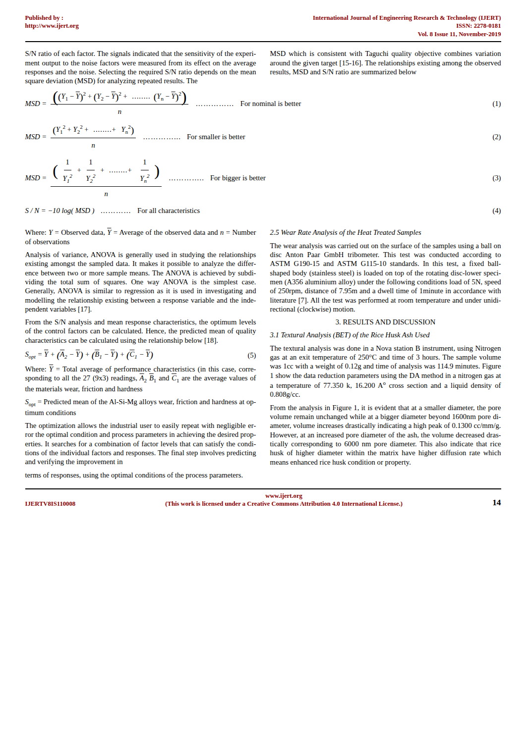Published by :
http://www.ijert.org
International Journal of Engineering Research & Technology (IJERT)
ISSN: 2278-0181
Vol. 8 Issue 11, November-2019
S/N ratio of each factor. The signals indicated that the sensitivity of the experiment output to the noise factors were measured from its effect on the average responses and the noise. Selecting the required S/N ratio depends on the mean square deviation (MSD) for analyzing repeated results. The
MSD which is consistent with Taguchi quality objective combines variation around the given target [15-16]. The relationships existing among the observed results, MSD and S/N ratio are summarized below
MSD = ((Y 1 − Y) 2 + (Y 2 − Y) 2 + ........(Yn − Y) 2) n …………… For nominal is better (1)
MSD = (Y 12 + Y 22 + ........+ Yn 2) n …………... For smaller is better (2)
MSD = ( 1 Y 12 + 1 Y 22 + ........+ 1 Yn 2 ) n ………….. For bigger is better (3)
S / N = −10 log( MSD ) ………… For all characteristics (4)
Where: Y = Observed data, Y = Average of the observed data and n = Number of observations
Analysis of variance, ANOVA is generally used in studying the relationships existing amongst the sampled data. It makes it possible to analyze the difference between two or more sample means. The ANOVA is achieved by subdividing the total sum of squares. One way ANOVA is the simplest case. Generally, ANOVA is similar to regression as it is used in investigating and modelling the relationship existing between a response variable and the independent variables [17].
From the S/N analysis and mean response characteristics, the optimum levels of the control factors can be calculated. Hence, the predicted mean of quality characteristics can be calculated using the relationship below [18].
Sopt = Y + (A 2 − Y) + (B 1 − Y) + (C 1 − Y) (5)
Where: Y = Total average of performance characteristics (in this case, corresponding to all the 27 (9x3) readings, A 2 B 1 and C 1 are the average values of the materials wear, friction and hardness
Sopt = Predicted mean of the Al-Si-Mg alloys wear, friction and hardness at optimum conditions
The optimization allows the industrial user to easily repeat with negligible error the optimal condition and process parameters in achieving the desired properties. It searches for a combination of factor levels that can satisfy the conditions of the individual factors and responses. The final step involves predicting and verifying the improvement in
terms of responses, using the optimal conditions of the process parameters.
2.5 Wear Rate Analysis of the Heat Treated Samples
The wear analysis was carried out on the surface of the samples using a ball on disc Anton Paar GmbH tribometer. This test was conducted according to ASTM G190-15 and ASTM G115-10 standards. In this test, a fixed ball-shaped body (stainless steel) is loaded on top of the rotating disc-lower specimen (A356 aluminium alloy) under the following conditions load of 5N, speed of 250rpm, distance of 7.95m and a dwell time of 1minute in accordance with literature [7]. All the test was performed at room temperature and under unidirectional (clockwise) motion.
3. RESULTS AND DISCUSSION
3.1 Textural Analysis (BET) of the Rice Husk Ash Used
The textural analysis was done in a Nova station B instrument, using Nitrogen gas at an exit temperature of 250°C and time of 3 hours. The sample volume was 1cc with a weight of 0.12g and time of analysis was 114.9 minutes. Figure 1 show the data reduction parameters using the DA method in a nitrogen gas at a temperature of 77.350 k, 16.200 Ao cross section and a liquid density of 0.808g/cc.
From the analysis in Figure 1, it is evident that at a smaller diameter, the pore volume remain unchanged while at a bigger diameter beyond 1600nm pore diameter, volume increases drastically indicating a high peak of 0.1300 cc/mm/g. However, at an increased pore diameter of the ash, the volume decreased drastically corresponding to 6000 nm pore diameter. This also indicate that rice husk of higher diameter within the matrix have higher diffusion rate which means enhanced rice husk condition or property.
IJERTV8IS110008
www.ijert.org
(This work is licensed under a Creative Commons Attribution 4.0 International License.)
14